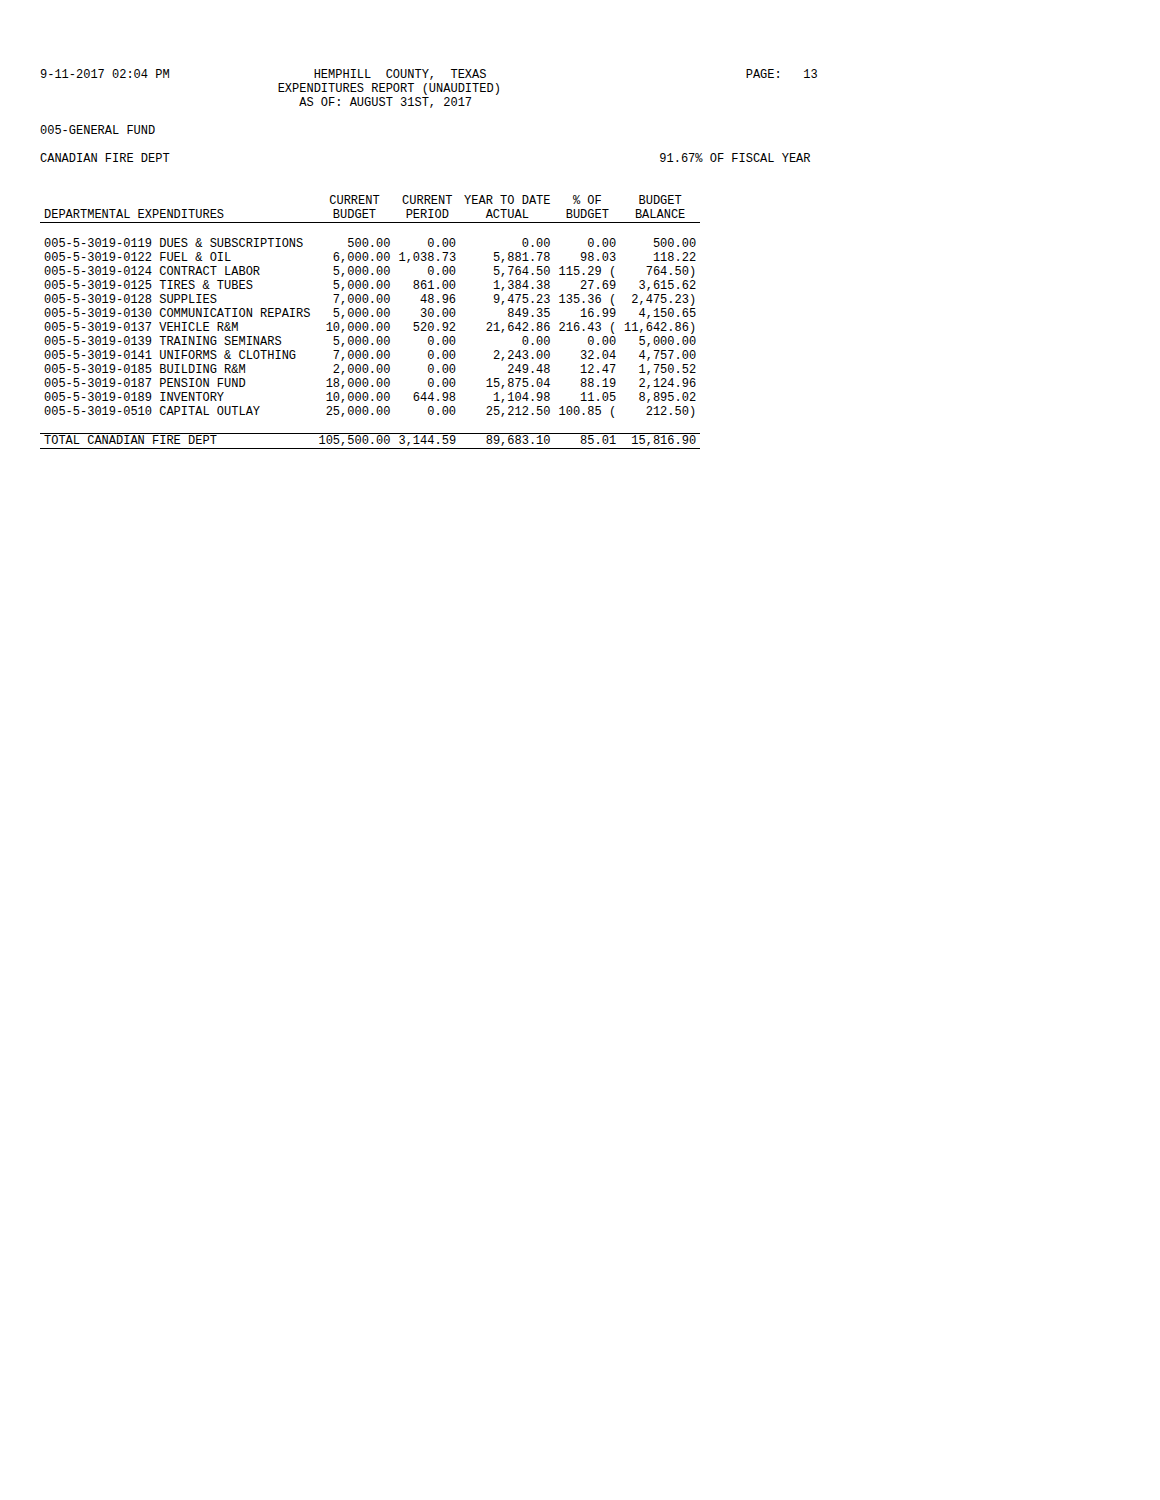9-11-2017 02:04 PM HEMPHILL COUNTY, TEXAS PAGE: 13 EXPENDITURES REPORT (UNAUDITED) AS OF: AUGUST 31ST, 2017 005-GENERAL FUND CANADIAN FIRE DEPT 91.67% OF FISCAL YEAR
| | CURRENT | CURRENT | YEAR TO DATE | % OF | BUDGET |
| --- | --- | --- | --- | --- | --- |
| DEPARTMENTAL EXPENDITURES | BUDGET | PERIOD | ACTUAL | BUDGET | BALANCE |
| 005-5-3019-0119 DUES & SUBSCRIPTIONS | 500.00 | 0.00 | 0.00 | 0.00 | 500.00 |
| 005-5-3019-0122 FUEL & OIL | 6,000.00 | 1,038.73 | 5,881.78 | 98.03 | 118.22 |
| 005-5-3019-0124 CONTRACT LABOR | 5,000.00 | 0.00 | 5,764.50 | 115.29 ( | 764.50) |
| 005-5-3019-0125 TIRES & TUBES | 5,000.00 | 861.00 | 1,384.38 | 27.69 | 3,615.62 |
| 005-5-3019-0128 SUPPLIES | 7,000.00 | 48.96 | 9,475.23 | 135.36 ( | 2,475.23) |
| 005-5-3019-0130 COMMUNICATION REPAIRS | 5,000.00 | 30.00 | 849.35 | 16.99 | 4,150.65 |
| 005-5-3019-0137 VEHICLE R&M | 10,000.00 | 520.92 | 21,642.86 | 216.43 ( | 11,642.86) |
| 005-5-3019-0139 TRAINING SEMINARS | 5,000.00 | 0.00 | 0.00 | 0.00 | 5,000.00 |
| 005-5-3019-0141 UNIFORMS & CLOTHING | 7,000.00 | 0.00 | 2,243.00 | 32.04 | 4,757.00 |
| 005-5-3019-0185 BUILDING R&M | 2,000.00 | 0.00 | 249.48 | 12.47 | 1,750.52 |
| 005-5-3019-0187 PENSION FUND | 18,000.00 | 0.00 | 15,875.04 | 88.19 | 2,124.96 |
| 005-5-3019-0189 INVENTORY | 10,000.00 | 644.98 | 1,104.98 | 11.05 | 8,895.02 |
| 005-5-3019-0510 CAPITAL OUTLAY | 25,000.00 | 0.00 | 25,212.50 | 100.85 ( | 212.50) |
| TOTAL CANADIAN FIRE DEPT | 105,500.00 | 3,144.59 | 89,683.10 | 85.01 | 15,816.90 |